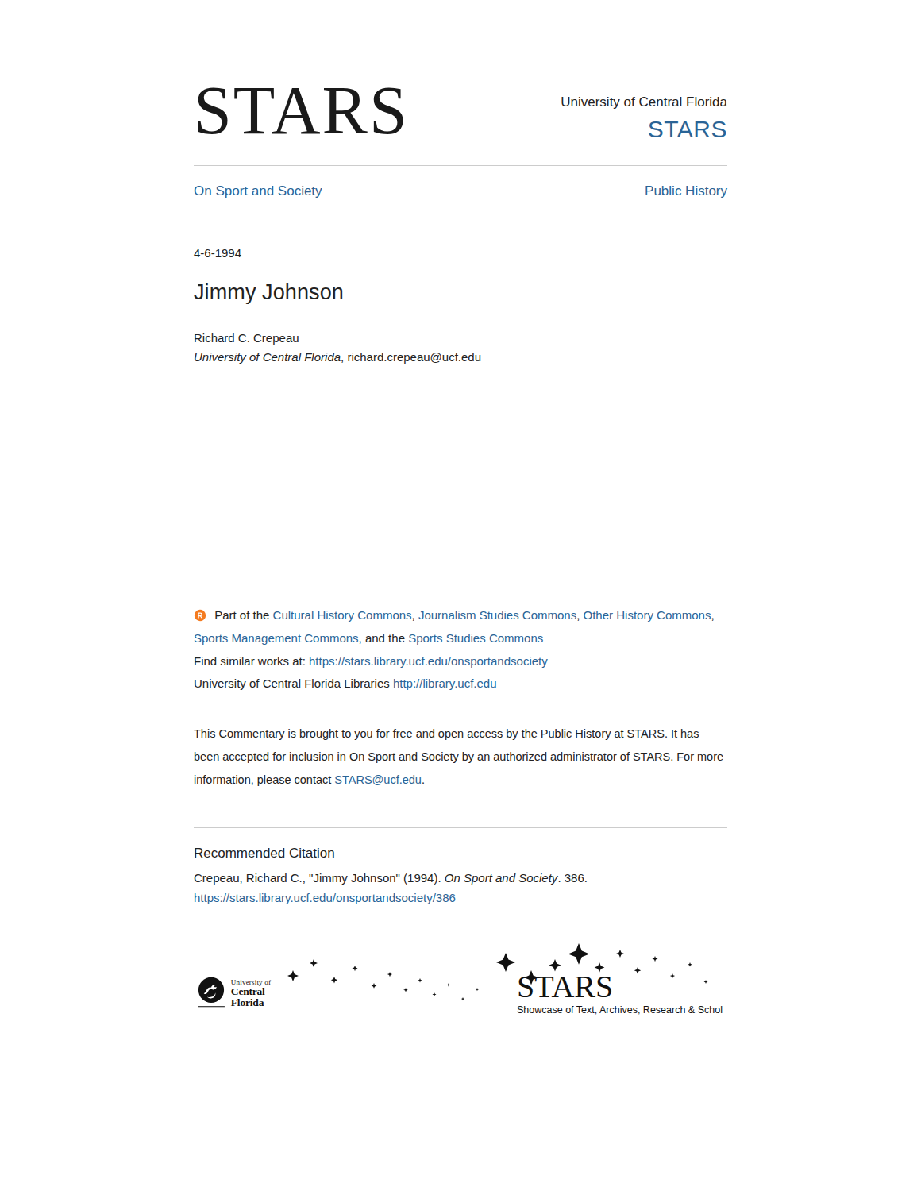STARS
University of Central Florida
STARS
On Sport and Society
Public History
4-6-1994
Jimmy Johnson
Richard C. Crepeau
University of Central Florida, richard.crepeau@ucf.edu
Part of the Cultural History Commons, Journalism Studies Commons, Other History Commons, Sports Management Commons, and the Sports Studies Commons
Find similar works at: https://stars.library.ucf.edu/onsportandsociety
University of Central Florida Libraries http://library.ucf.edu
This Commentary is brought to you for free and open access by the Public History at STARS. It has been accepted for inclusion in On Sport and Society by an authorized administrator of STARS. For more information, please contact STARS@ucf.edu.
Recommended Citation
Crepeau, Richard C., "Jimmy Johnson" (1994). On Sport and Society. 386.
https://stars.library.ucf.edu/onsportandsociety/386
University of
Central
Florida
STARS Showcase of Text, Archives, Research & Scholarship